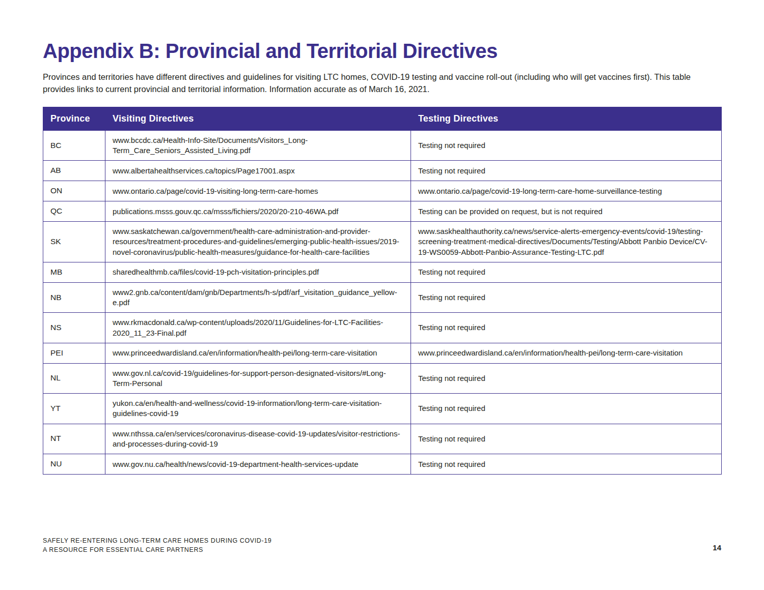Appendix B: Provincial and Territorial Directives
Provinces and territories have different directives and guidelines for visiting LTC homes, COVID-19 testing and vaccine roll-out (including who will get vaccines first). This table provides links to current provincial and territorial information. Information accurate as of March 16, 2021.
| Province | Visiting Directives | Testing Directives |
| --- | --- | --- |
| BC | www.bccdc.ca/Health-Info-Site/Documents/Visitors_Long-Term_Care_Seniors_Assisted_Living.pdf | Testing not required |
| AB | www.albertahealthservices.ca/topics/Page17001.aspx | Testing not required |
| ON | www.ontario.ca/page/covid-19-visiting-long-term-care-homes | www.ontario.ca/page/covid-19-long-term-care-home-surveillance-testing |
| QC | publications.msss.gouv.qc.ca/msss/fichiers/2020/20-210-46WA.pdf | Testing can be provided on request, but is not required |
| SK | www.saskatchewan.ca/government/health-care-administration-and-provider-resources/treatment-procedures-and-guidelines/emerging-public-health-issues/2019-novel-coronavirus/public-health-measures/guidance-for-health-care-facilities | www.saskhealthauthority.ca/news/service-alerts-emergency-events/covid-19/testing-screening-treatment-medical-directives/Documents/Testing/Abbott Panbio Device/CV-19-WS0059-Abbott-Panbio-Assurance-Testing-LTC.pdf |
| MB | sharedhealthmb.ca/files/covid-19-pch-visitation-principles.pdf | Testing not required |
| NB | www2.gnb.ca/content/dam/gnb/Departments/h-s/pdf/arf_visitation_guidance_yellow-e.pdf | Testing not required |
| NS | www.rkmacdonald.ca/wp-content/uploads/2020/11/Guidelines-for-LTC-Facilities-2020_11_23-Final.pdf | Testing not required |
| PEI | www.princeedwardisland.ca/en/information/health-pei/long-term-care-visitation | www.princeedwardisland.ca/en/information/health-pei/long-term-care-visitation |
| NL | www.gov.nl.ca/covid-19/guidelines-for-support-person-designated-visitors/#Long-Term-Personal | Testing not required |
| YT | yukon.ca/en/health-and-wellness/covid-19-information/long-term-care-visitation-guidelines-covid-19 | Testing not required |
| NT | www.nthssa.ca/en/services/coronavirus-disease-covid-19-updates/visitor-restrictions-and-processes-during-covid-19 | Testing not required |
| NU | www.gov.nu.ca/health/news/covid-19-department-health-services-update | Testing not required |
Safely Re-entering Long-Term Care Homes During COVID-19
A Resource for Essential Care Partners
14